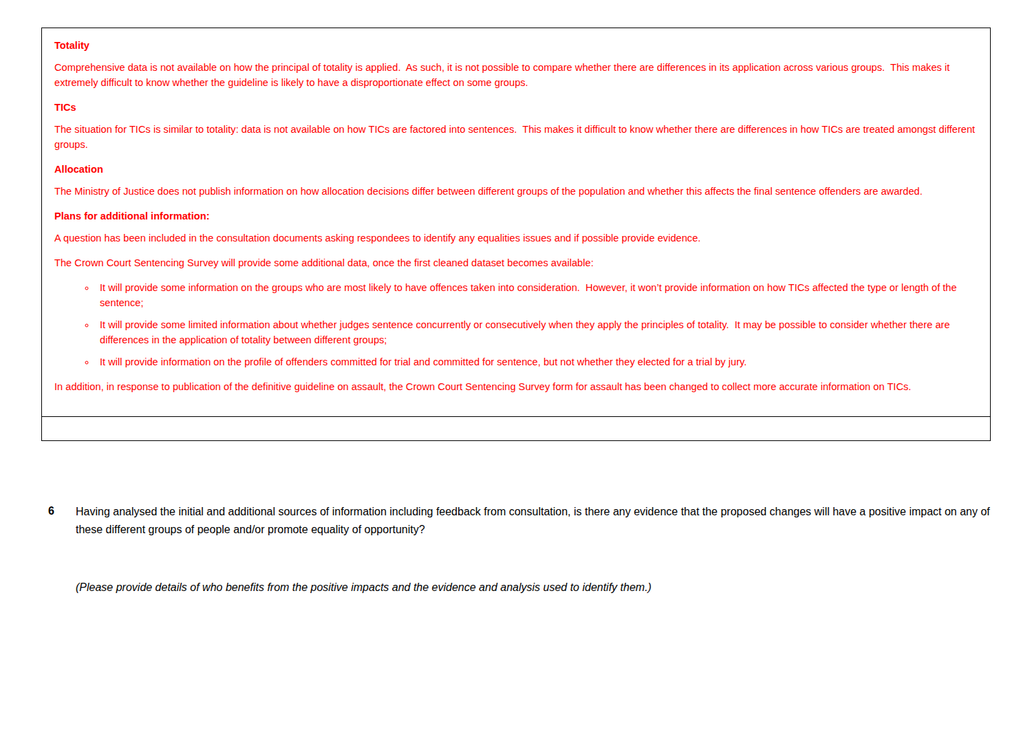Totality
Comprehensive data is not available on how the principal of totality is applied. As such, it is not possible to compare whether there are differences in its application across various groups. This makes it extremely difficult to know whether the guideline is likely to have a disproportionate effect on some groups.
TICs
The situation for TICs is similar to totality: data is not available on how TICs are factored into sentences. This makes it difficult to know whether there are differences in how TICs are treated amongst different groups.
Allocation
The Ministry of Justice does not publish information on how allocation decisions differ between different groups of the population and whether this affects the final sentence offenders are awarded.
Plans for additional information:
A question has been included in the consultation documents asking respondees to identify any equalities issues and if possible provide evidence.
The Crown Court Sentencing Survey will provide some additional data, once the first cleaned dataset becomes available:
It will provide some information on the groups who are most likely to have offences taken into consideration. However, it won’t provide information on how TICs affected the type or length of the sentence;
It will provide some limited information about whether judges sentence concurrently or consecutively when they apply the principles of totality. It may be possible to consider whether there are differences in the application of totality between different groups;
It will provide information on the profile of offenders committed for trial and committed for sentence, but not whether they elected for a trial by jury.
In addition, in response to publication of the definitive guideline on assault, the Crown Court Sentencing Survey form for assault has been changed to collect more accurate information on TICs.
6
Having analysed the initial and additional sources of information including feedback from consultation, is there any evidence that the proposed changes will have a positive impact on any of these different groups of people and/or promote equality of opportunity?
(Please provide details of who benefits from the positive impacts and the evidence and analysis used to identify them.)